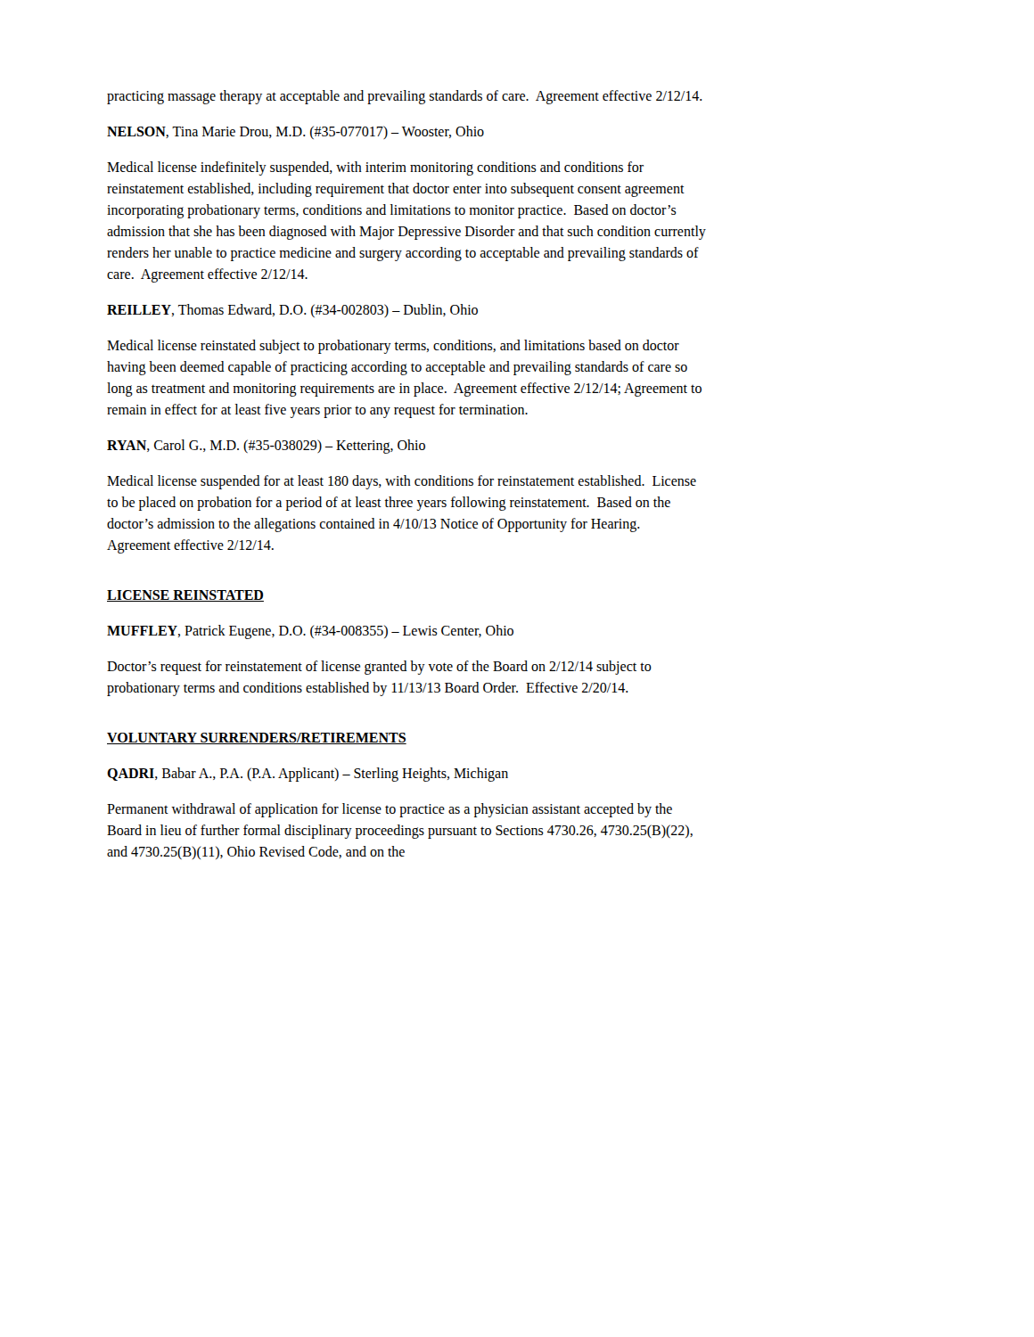practicing massage therapy at acceptable and prevailing standards of care. Agreement effective 2/12/14.
NELSON, Tina Marie Drou, M.D. (#35-077017) – Wooster, Ohio
Medical license indefinitely suspended, with interim monitoring conditions and conditions for reinstatement established, including requirement that doctor enter into subsequent consent agreement incorporating probationary terms, conditions and limitations to monitor practice. Based on doctor’s admission that she has been diagnosed with Major Depressive Disorder and that such condition currently renders her unable to practice medicine and surgery according to acceptable and prevailing standards of care. Agreement effective 2/12/14.
REILLEY, Thomas Edward, D.O. (#34-002803) – Dublin, Ohio
Medical license reinstated subject to probationary terms, conditions, and limitations based on doctor having been deemed capable of practicing according to acceptable and prevailing standards of care so long as treatment and monitoring requirements are in place. Agreement effective 2/12/14; Agreement to remain in effect for at least five years prior to any request for termination.
RYAN, Carol G., M.D. (#35-038029) – Kettering, Ohio
Medical license suspended for at least 180 days, with conditions for reinstatement established. License to be placed on probation for a period of at least three years following reinstatement. Based on the doctor’s admission to the allegations contained in 4/10/13 Notice of Opportunity for Hearing. Agreement effective 2/12/14.
LICENSE REINSTATED
MUFFLEY, Patrick Eugene, D.O. (#34-008355) – Lewis Center, Ohio
Doctor’s request for reinstatement of license granted by vote of the Board on 2/12/14 subject to probationary terms and conditions established by 11/13/13 Board Order. Effective 2/20/14.
VOLUNTARY SURRENDERS/RETIREMENTS
QADRI, Babar A., P.A. (P.A. Applicant) – Sterling Heights, Michigan
Permanent withdrawal of application for license to practice as a physician assistant accepted by the Board in lieu of further formal disciplinary proceedings pursuant to Sections 4730.26, 4730.25(B)(22), and 4730.25(B)(11), Ohio Revised Code, and on the